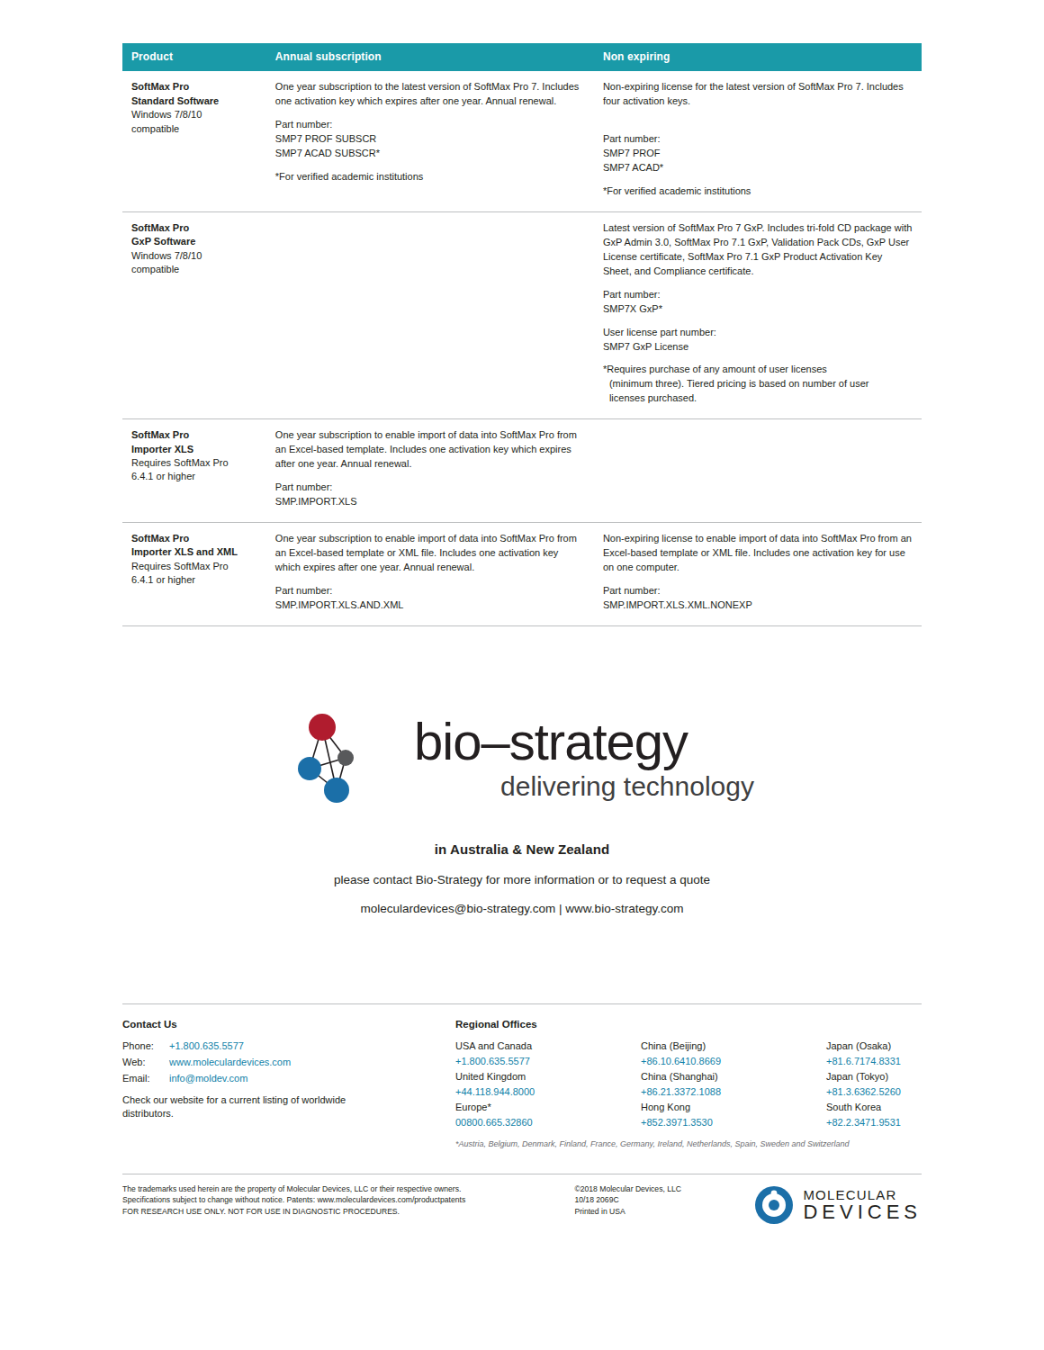| Product | Annual subscription | Non expiring |
| --- | --- | --- |
| SoftMax Pro Standard Software Windows 7/8/10 compatible | One year subscription to the latest version of SoftMax Pro 7. Includes one activation key which expires after one year. Annual renewal. Part number: SMP7 PROF SUBSCR SMP7 ACAD SUBSCR* *For verified academic institutions | Non-expiring license for the latest version of SoftMax Pro 7. Includes four activation keys. Part number: SMP7 PROF SMP7 ACAD* *For verified academic institutions |
| SoftMax Pro GxP Software Windows 7/8/10 compatible | | Latest version of SoftMax Pro 7 GxP. Includes tri-fold CD package with GxP Admin 3.0, SoftMax Pro 7.1 GxP, Validation Pack CDs, GxP User License certificate, SoftMax Pro 7.1 GxP Product Activation Key Sheet, and Compliance certificate. Part number: SMP7X GxP* User license part number: SMP7 GxP License *Requires purchase of any amount of user licenses (minimum three). Tiered pricing is based on number of user licenses purchased. |
| SoftMax Pro Importer XLS Requires SoftMax Pro 6.4.1 or higher | One year subscription to enable import of data into SoftMax Pro from an Excel-based template. Includes one activation key which expires after one year. Annual renewal. Part number: SMP.IMPORT.XLS | |
| SoftMax Pro Importer XLS and XML Requires SoftMax Pro 6.4.1 or higher | One year subscription to enable import of data into SoftMax Pro from an Excel-based template or XML file. Includes one activation key which expires after one year. Annual renewal. Part number: SMP.IMPORT.XLS.AND.XML | Non-expiring license to enable import of data into SoftMax Pro from an Excel-based template or XML file. Includes one activation key for use on one computer. Part number: SMP.IMPORT.XLS.XML.NONEXP |
bio–strategy delivering technology
in Australia & New Zealand
please contact Bio-Strategy for more information or to request a quote
moleculardevices@bio-strategy.com | www.bio-strategy.com
Contact Us
Phone:+1.800.635.5577
Web: www.moleculardevices.com
Email: info@moldev.com
Check our website for a current listing of worldwide distributors.
Regional Offices
USA and Canada
+1.800.635.5577
United Kingdom
+44.118.944.8000
Europe*
00800.665.32860
China (Beijing)
+86.10.6410.8669
China (Shanghai)
+86.21.3372.1088
Hong Kong
+852.3971.3530
Japan (Osaka)
+81.6.7174.8331
Japan (Tokyo)
+81.3.6362.5260
South Korea
+82.2.3471.9531
*Austria, Belgium, Denmark, Finland, France, Germany, Ireland, Netherlands, Spain, Sweden and Switzerland
The trademarks used herein are the property of Molecular Devices, LLC or their respective owners.
Specifications subject to change without notice. Patents: www.moleculardevices.com/productpatents
FOR RESEARCH USE ONLY. NOT FOR USE IN DIAGNOSTIC PROCEDURES.
©2018 Molecular Devices, LLC
10/18 2069C
Printed in USA
MOLECULAR DEVICES